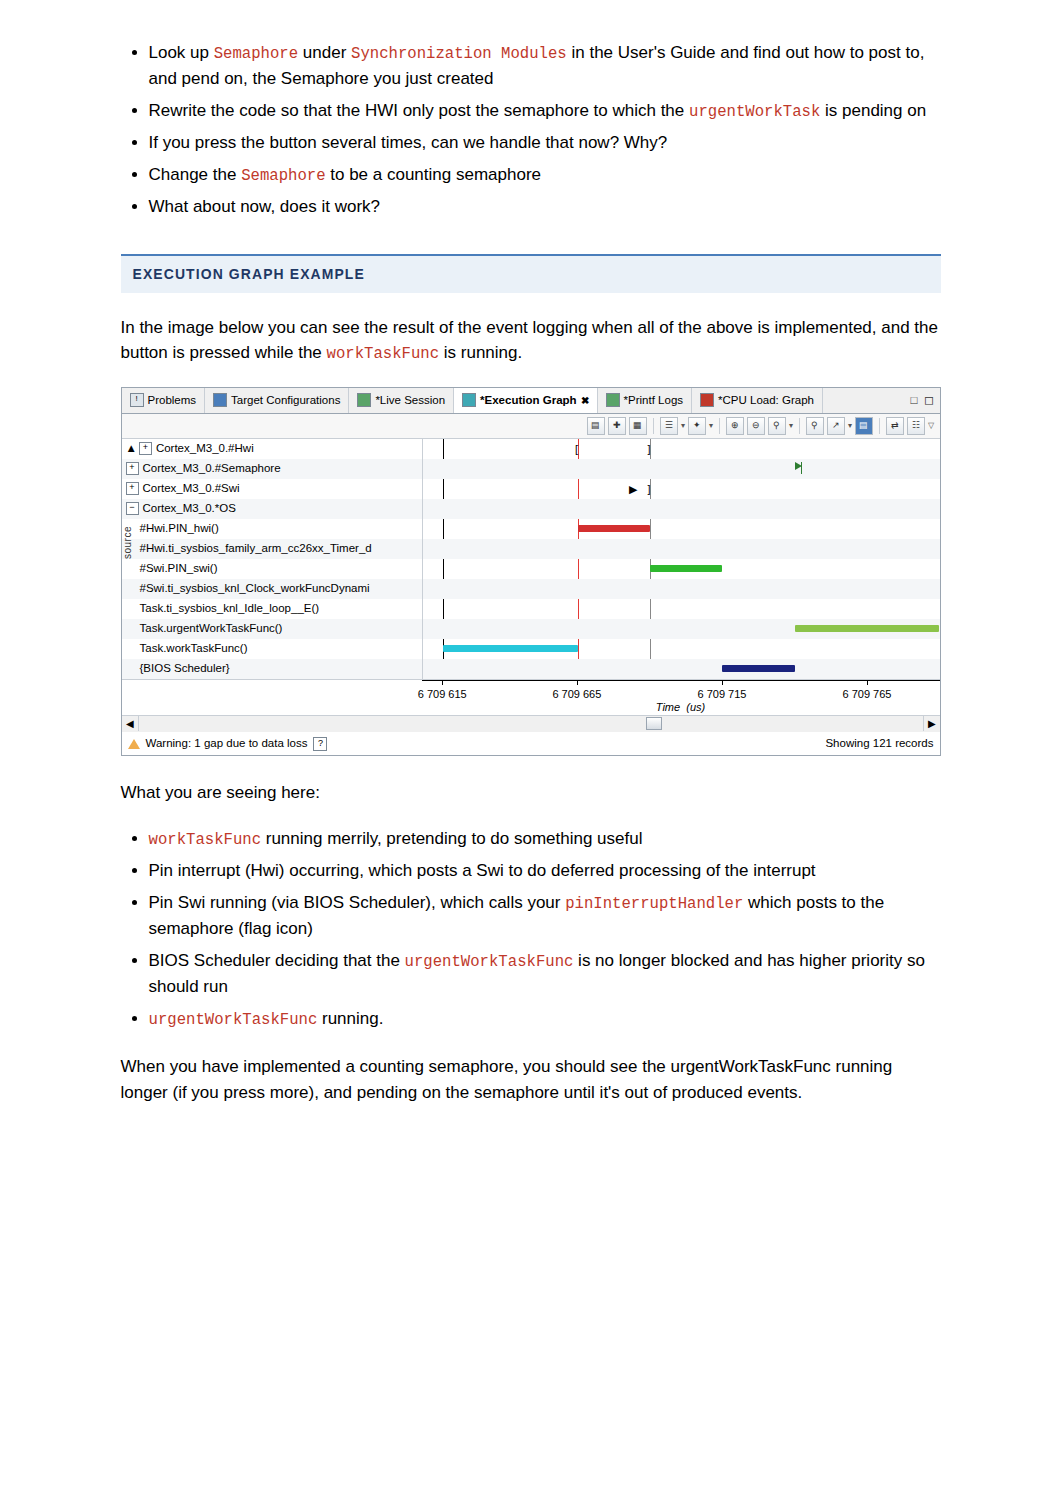Look up Semaphore under Synchronization Modules in the User's Guide and find out how to post to, and pend on, the Semaphore you just created
Rewrite the code so that the HWI only post the semaphore to which the urgentWorkTask is pending on
If you press the button several times, can we handle that now? Why?
Change the Semaphore to be a counting semaphore
What about now, does it work?
Execution Graph Example
In the image below you can see the result of the event logging when all of the above is implemented, and the button is pressed while the workTaskFunc is running.
!Problems
Target Configurations
*Live Session
*Execution Graph ✖
*Printf Logs
*CPU Load: Graph
□◻
▤
✚
▦
☰
▾
✦
▾
⊕
⊖
⚲
▾
⚲
↗
▾
▤
⇄
☷
▽
source
▲+Cortex_M3_0.#Hwi
+Cortex_M3_0.#Semaphore
+Cortex_M3_0.#Swi
−Cortex_M3_0.*OS
#Hwi.PIN_hwi()
#Hwi.ti_sysbios_family_arm_cc26xx_Timer_d
#Swi.PIN_swi()
#Swi.ti_sysbios_knl_Clock_workFuncDynami
Task.ti_sysbios_knl_Idle_loop__E()
Task.urgentWorkTaskFunc()
Task.workTaskFunc()
{BIOS Scheduler}
[ ]
▶ ]
6 709 615
6 709 665
6 709 715
6 709 765
Time (us)
◀
▶
Warning: 1 gap due to data loss ? Showing 121 records
What you are seeing here:
workTaskFunc running merrily, pretending to do something useful
Pin interrupt (Hwi) occurring, which posts a Swi to do deferred processing of the interrupt
Pin Swi running (via BIOS Scheduler), which calls your pinInterruptHandler which posts to the semaphore (flag icon)
BIOS Scheduler deciding that the urgentWorkTaskFunc is no longer blocked and has higher priority so should run
urgentWorkTaskFunc running.
When you have implemented a counting semaphore, you should see the urgentWorkTaskFunc running longer (if you press more), and pending on the semaphore until it's out of produced events.